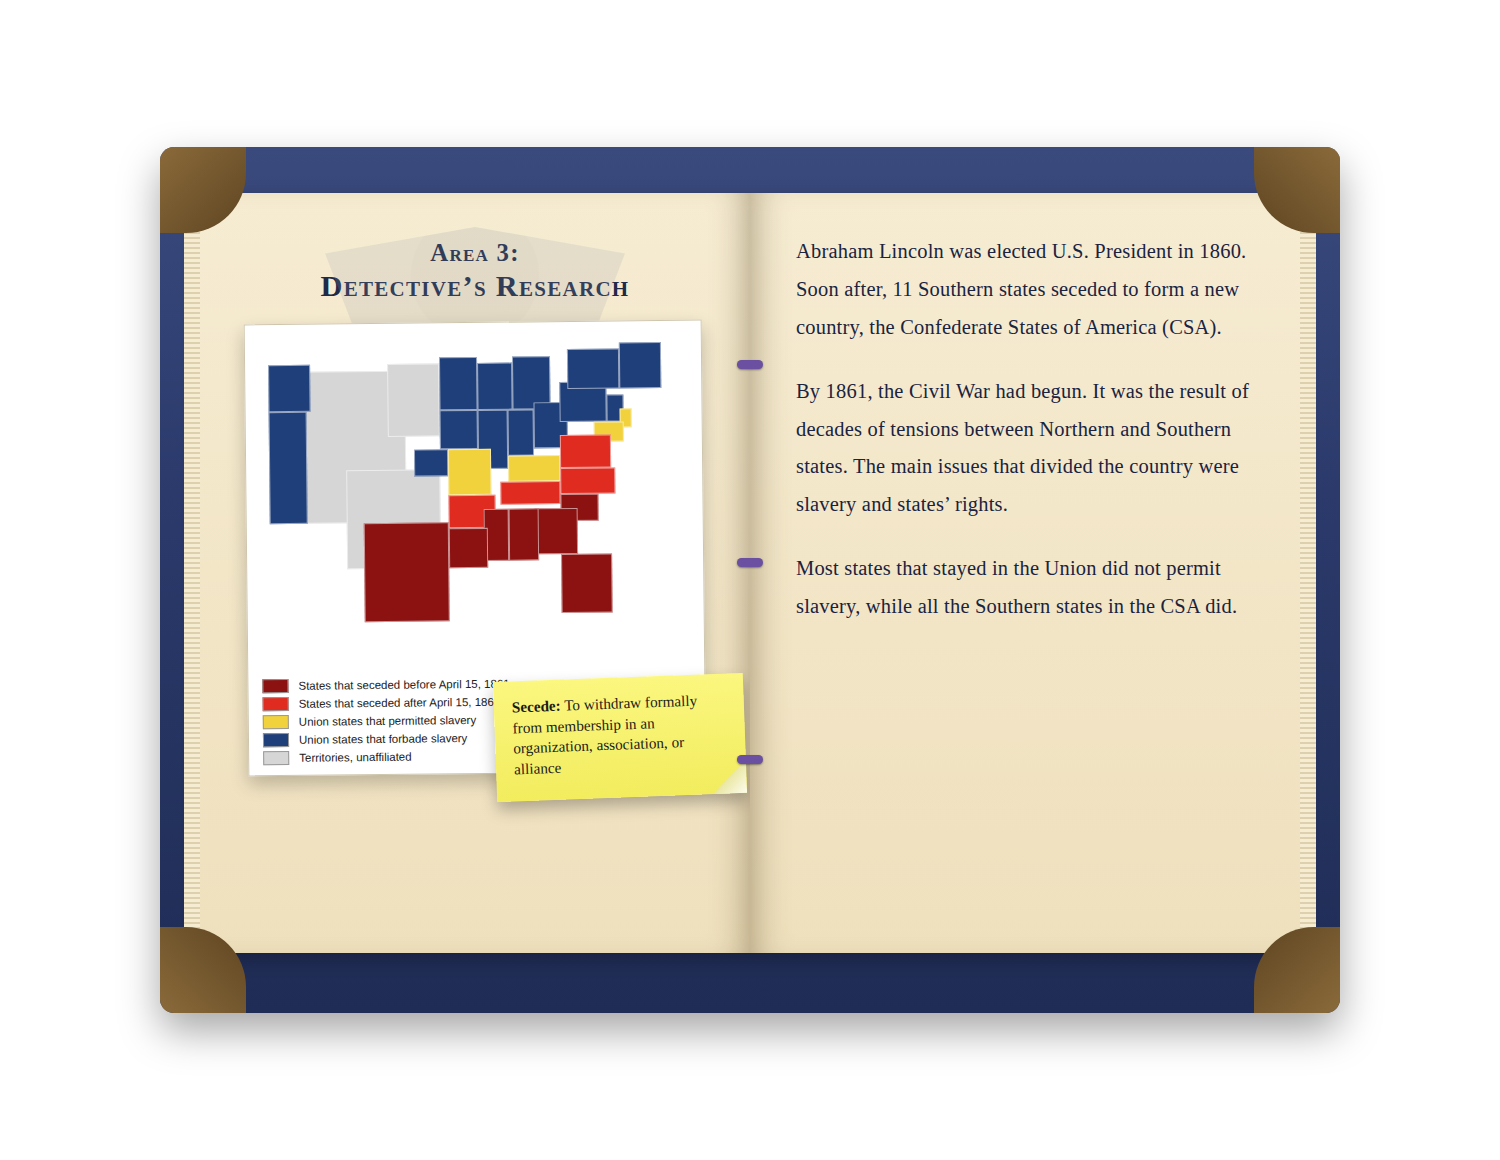Area 3: Detective’s Research
States that seceded before April 15, 1861 States that seceded after April 15, 1861 Union states that permitted slavery Union states that forbade slavery Territories, unaffiliated
Secede: To withdraw formally from membership in an organization, association, or alliance
Abraham Lincoln was elected U.S. President in 1860. Soon after, 11 Southern states seceded to form a new country, the Confederate States of America (CSA).
By 1861, the Civil War had begun. It was the result of decades of tensions between Northern and Southern states. The main issues that divided the country were slavery and states’ rights.
Most states that stayed in the Union did not permit slavery, while all the Southern states in the CSA did.